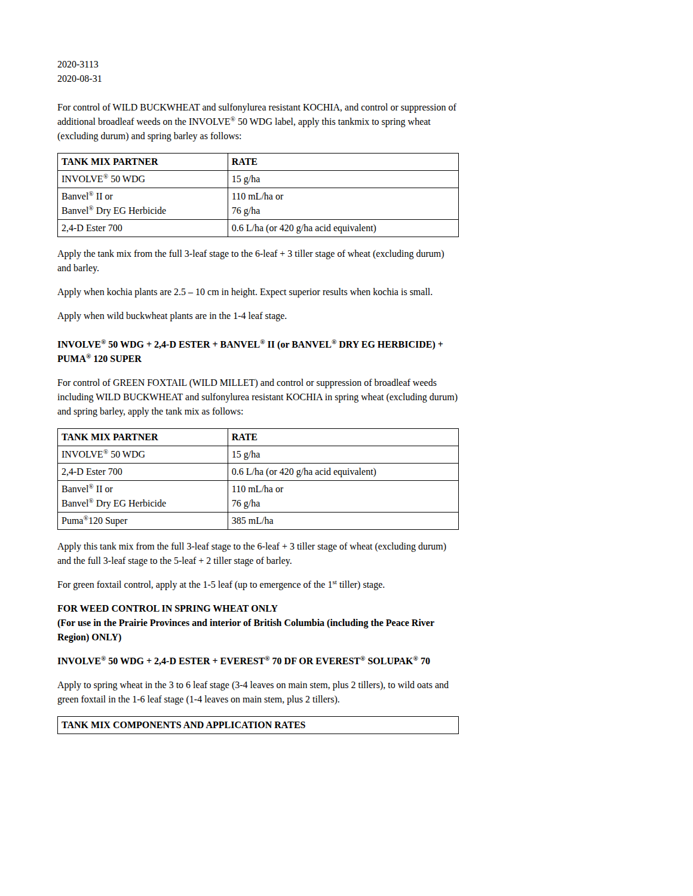2020-3113
2020-08-31
For control of WILD BUCKWHEAT and sulfonylurea resistant KOCHIA, and control or suppression of additional broadleaf weeds on the INVOLVE® 50 WDG label, apply this tankmix to spring wheat (excluding durum) and spring barley as follows:
| TANK MIX PARTNER | RATE |
| --- | --- |
| INVOLVE ® 50 WDG | 15 g/ha |
| Banvel ® II or Banvel ® Dry EG Herbicide | 110 mL/ha or 76 g/ha |
| 2,4-D Ester 700 | 0.6 L/ha (or 420 g/ha acid equivalent) |
Apply the tank mix from the full 3-leaf stage to the 6-leaf + 3 tiller stage of wheat (excluding durum) and barley.
Apply when kochia plants are 2.5 – 10 cm in height. Expect superior results when kochia is small.
Apply when wild buckwheat plants are in the 1-4 leaf stage.
INVOLVE® 50 WDG + 2,4-D ESTER + BANVEL® II (or BANVEL® DRY EG HERBICIDE) + PUMA® 120 SUPER
For control of GREEN FOXTAIL (WILD MILLET) and control or suppression of broadleaf weeds including WILD BUCKWHEAT and sulfonylurea resistant KOCHIA in spring wheat (excluding durum) and spring barley, apply the tank mix as follows:
| TANK MIX PARTNER | RATE |
| --- | --- |
| INVOLVE ® 50 WDG | 15 g/ha |
| 2,4-D Ester 700 | 0.6 L/ha (or 420 g/ha acid equivalent) |
| Banvel ® II or Banvel ® Dry EG Herbicide | 110 mL/ha or 76 g/ha |
| Puma ® 120 Super | 385 mL/ha |
Apply this tank mix from the full 3-leaf stage to the 6-leaf + 3 tiller stage of wheat (excluding durum) and the full 3-leaf stage to the 5-leaf + 2 tiller stage of barley.
For green foxtail control, apply at the 1-5 leaf (up to emergence of the 1st tiller) stage.
FOR WEED CONTROL IN SPRING WHEAT ONLY
(For use in the Prairie Provinces and interior of British Columbia (including the Peace River Region) ONLY)
INVOLVE® 50 WDG + 2,4-D ESTER + EVEREST® 70 DF OR EVEREST® SOLUPAK® 70
Apply to spring wheat in the 3 to 6 leaf stage (3-4 leaves on main stem, plus 2 tillers), to wild oats and green foxtail in the 1-6 leaf stage (1-4 leaves on main stem, plus 2 tillers).
| TANK MIX COMPONENTS AND APPLICATION RATES |
| --- |